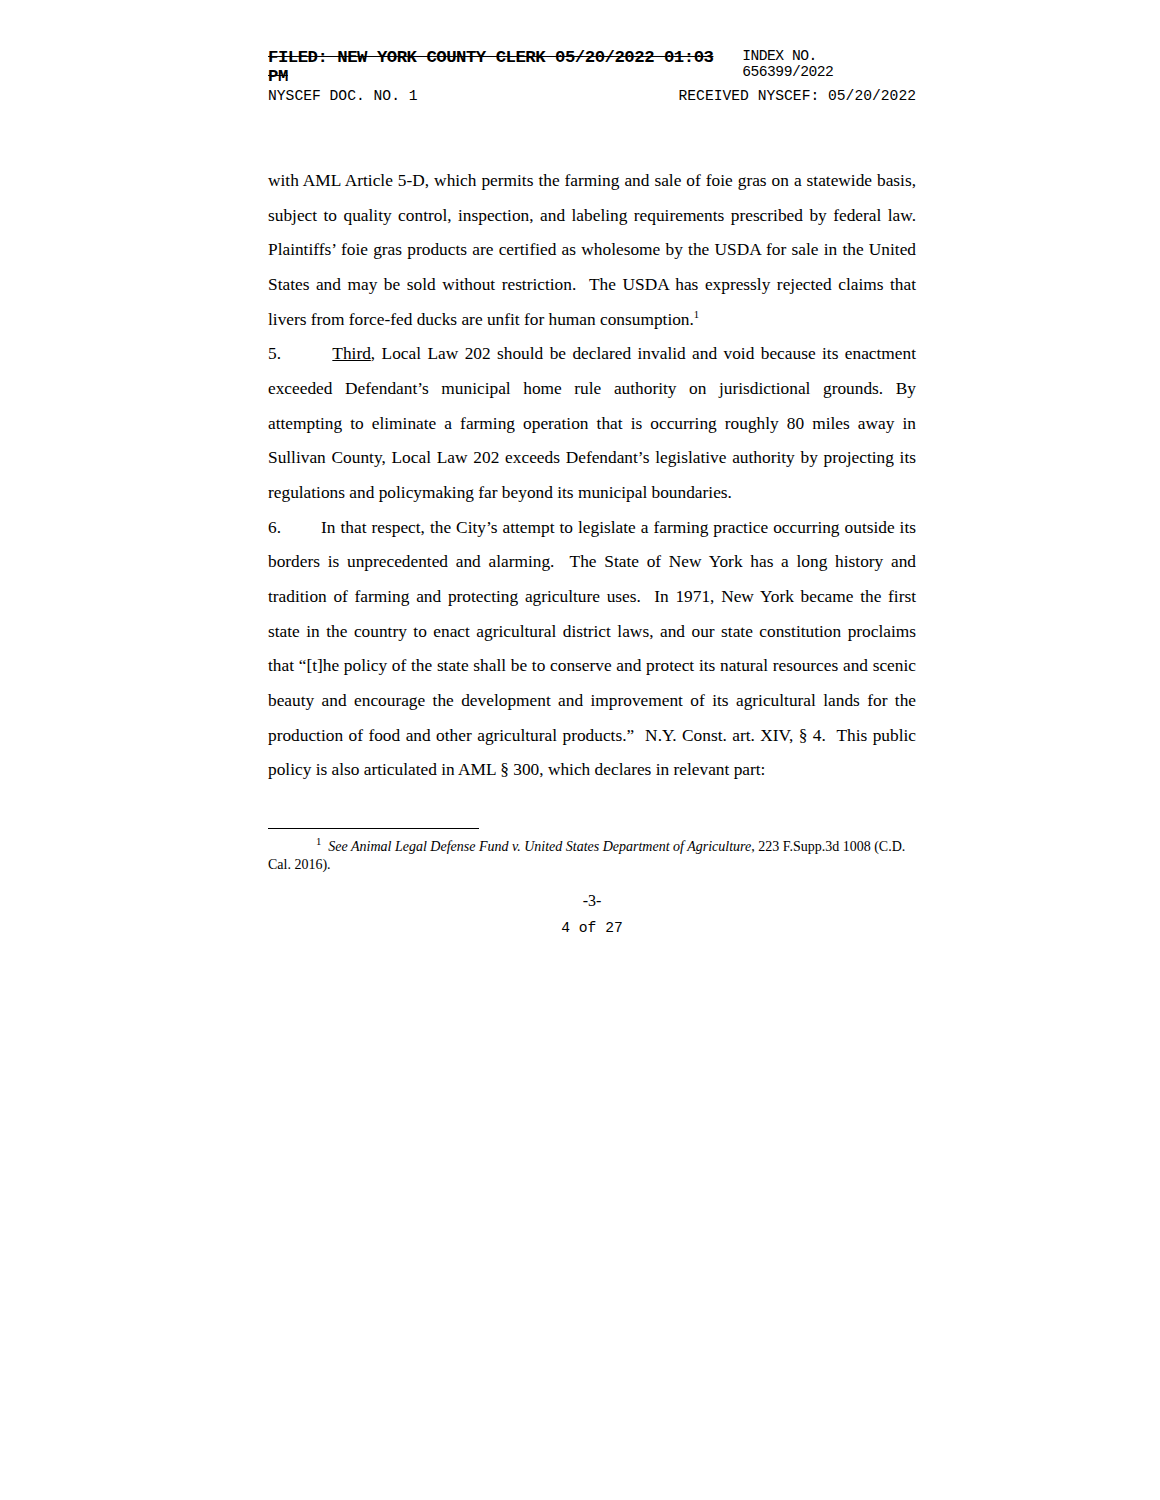FILED: NEW YORK COUNTY CLERK 05/20/2022 01:03 PM INDEX NO. 656399/2022
NYSCEF DOC. NO. 1 RECEIVED NYSCEF: 05/20/2022
with AML Article 5-D, which permits the farming and sale of foie gras on a statewide basis, subject to quality control, inspection, and labeling requirements prescribed by federal law. Plaintiffs’ foie gras products are certified as wholesome by the USDA for sale in the United States and may be sold without restriction. The USDA has expressly rejected claims that livers from force-fed ducks are unfit for human consumption.1
5. Third, Local Law 202 should be declared invalid and void because its enactment exceeded Defendant’s municipal home rule authority on jurisdictional grounds. By attempting to eliminate a farming operation that is occurring roughly 80 miles away in Sullivan County, Local Law 202 exceeds Defendant’s legislative authority by projecting its regulations and policymaking far beyond its municipal boundaries.
6. In that respect, the City’s attempt to legislate a farming practice occurring outside its borders is unprecedented and alarming. The State of New York has a long history and tradition of farming and protecting agriculture uses. In 1971, New York became the first state in the country to enact agricultural district laws, and our state constitution proclaims that “[t]he policy of the state shall be to conserve and protect its natural resources and scenic beauty and encourage the development and improvement of its agricultural lands for the production of food and other agricultural products.” N.Y. Const. art. XIV, § 4. This public policy is also articulated in AML § 300, which declares in relevant part:
1 See Animal Legal Defense Fund v. United States Department of Agriculture, 223 F.Supp.3d 1008 (C.D. Cal. 2016).
-3-
4 of 27